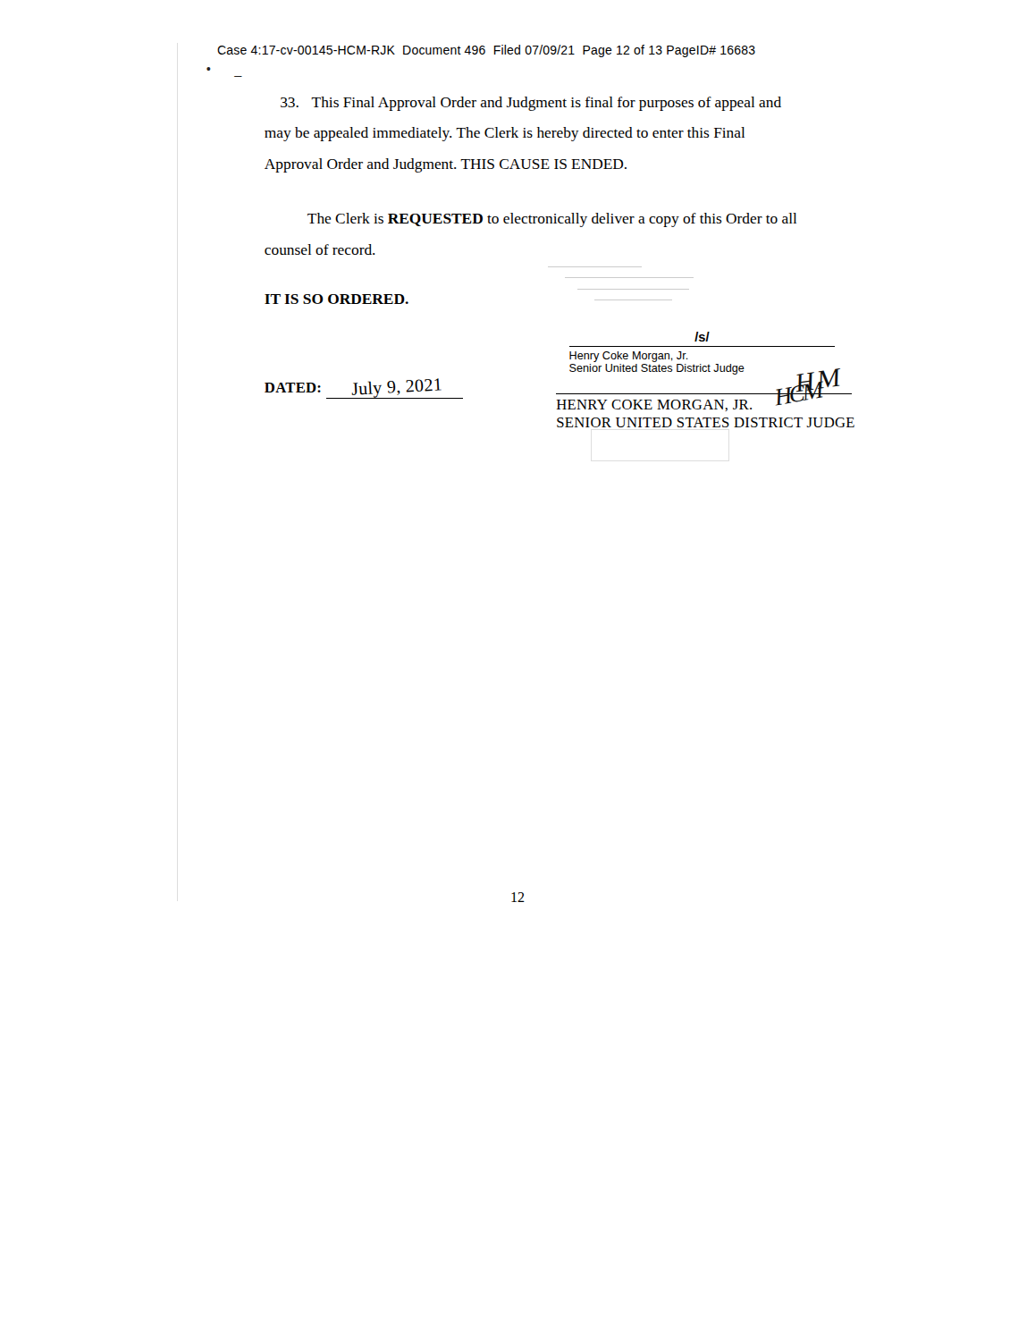Case 4:17-cv-00145-HCM-RJK Document 496 Filed 07/09/21 Page 12 of 13 PageID# 16683
•
–
33. This Final Approval Order and Judgment is final for purposes of appeal and may be appealed immediately. The Clerk is hereby directed to enter this Final Approval Order and Judgment. THIS CAUSE IS ENDED.
The Clerk is REQUESTED to electronically deliver a copy of this Order to all counsel of record.
IT IS SO ORDERED.
DATED: July 9, 2021
/s/
Henry Coke Morgan, Jr.
Senior United States District Judge
H M
HENRY COKE MORGAN, JR.HCM
SENIOR UNITED STATES DISTRICT JUDGE
12